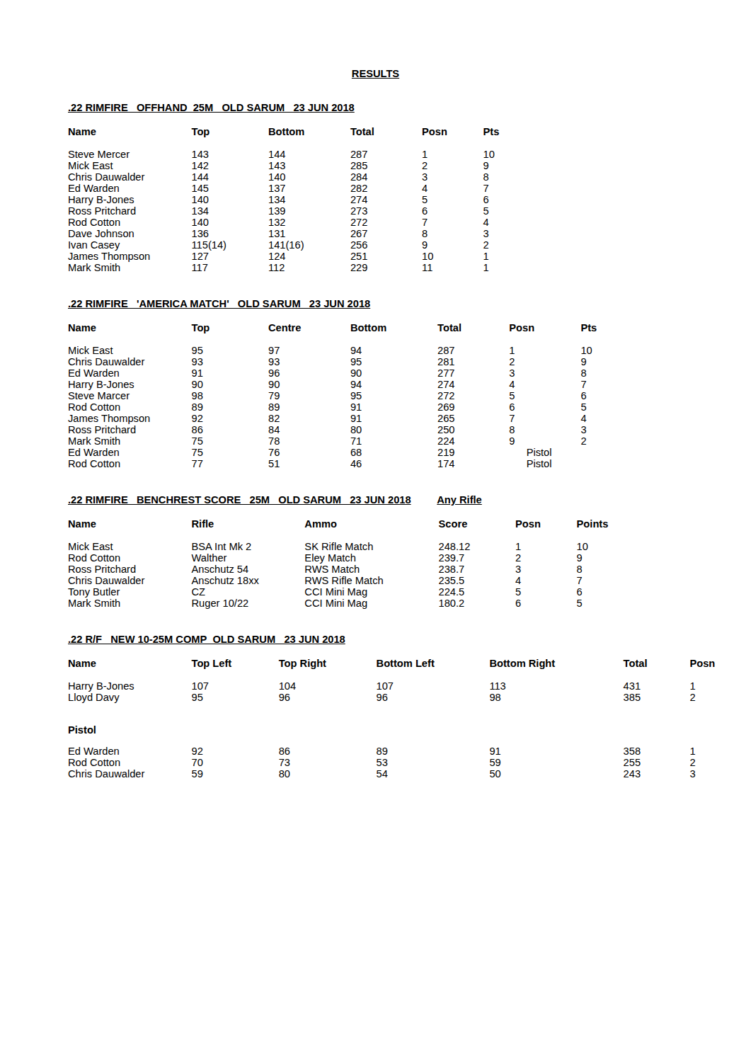RESULTS
.22 RIMFIRE OFFHAND 25M OLD SARUM 23 JUN 2018
| Name | Top | Bottom | Total | Posn | Pts |
| --- | --- | --- | --- | --- | --- |
| Steve Mercer | 143 | 144 | 287 | 1 | 10 |
| Mick East | 142 | 143 | 285 | 2 | 9 |
| Chris Dauwalder | 144 | 140 | 284 | 3 | 8 |
| Ed Warden | 145 | 137 | 282 | 4 | 7 |
| Harry B-Jones | 140 | 134 | 274 | 5 | 6 |
| Ross Pritchard | 134 | 139 | 273 | 6 | 5 |
| Rod Cotton | 140 | 132 | 272 | 7 | 4 |
| Dave Johnson | 136 | 131 | 267 | 8 | 3 |
| Ivan Casey | 115(14) | 141(16) | 256 | 9 | 2 |
| James Thompson | 127 | 124 | 251 | 10 | 1 |
| Mark Smith | 117 | 112 | 229 | 11 | 1 |
.22 RIMFIRE 'AMERICA MATCH' OLD SARUM 23 JUN 2018
| Name | Top | Centre | Bottom | Total | Posn | Pts |
| --- | --- | --- | --- | --- | --- | --- |
| Mick East | 95 | 97 | 94 | 287 | 1 | 10 |
| Chris Dauwalder | 93 | 93 | 95 | 281 | 2 | 9 |
| Ed Warden | 91 | 96 | 90 | 277 | 3 | 8 |
| Harry B-Jones | 90 | 90 | 94 | 274 | 4 | 7 |
| Steve Marcer | 98 | 79 | 95 | 272 | 5 | 6 |
| Rod Cotton | 89 | 89 | 91 | 269 | 6 | 5 |
| James Thompson | 92 | 82 | 91 | 265 | 7 | 4 |
| Ross Pritchard | 86 | 84 | 80 | 250 | 8 | 3 |
| Mark Smith | 75 | 78 | 71 | 224 | 9 | 2 |
| Ed Warden | 75 | 76 | 68 | 219 | Pistol |
| Rod Cotton | 77 | 51 | 46 | 174 | Pistol |
.22 RIMFIRE BENCHREST SCORE 25M OLD SARUM 23 JUN 2018Any Rifle
| Name | Rifle | Ammo | Score | Posn | Points |
| --- | --- | --- | --- | --- | --- |
| Mick East | BSA Int Mk 2 | SK Rifle Match | 248.12 | 1 | 10 |
| Rod Cotton | Walther | Eley Match | 239.7 | 2 | 9 |
| Ross Pritchard | Anschutz 54 | RWS Match | 238.7 | 3 | 8 |
| Chris Dauwalder | Anschutz 18xx | RWS Rifle Match | 235.5 | 4 | 7 |
| Tony Butler | CZ | CCI Mini Mag | 224.5 | 5 | 6 |
| Mark Smith | Ruger 10/22 | CCI Mini Mag | 180.2 | 6 | 5 |
.22 R/F NEW 10-25M COMP OLD SARUM 23 JUN 2018
| Name | Top Left | Top Right | Bottom Left | Bottom Right | Total | Posn |
| --- | --- | --- | --- | --- | --- | --- |
| Harry B-Jones | 107 | 104 | 107 | 113 | 431 | 1 |
| Lloyd Davy | 95 | 96 | 96 | 98 | 385 | 2 |
| Pistol |
| Ed Warden | 92 | 86 | 89 | 91 | 358 | 1 |
| Rod Cotton | 70 | 73 | 53 | 59 | 255 | 2 |
| Chris Dauwalder | 59 | 80 | 54 | 50 | 243 | 3 |